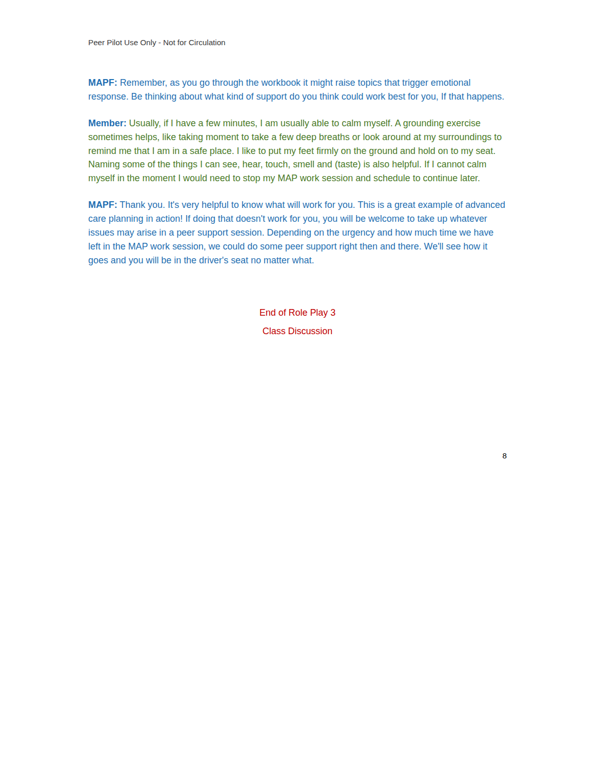Peer Pilot Use Only - Not for Circulation
MAPF: Remember, as you go through the workbook it might raise topics that trigger emotional response. Be thinking about what kind of support do you think could work best for you, If that happens.
Member: Usually, if I have a few minutes, I am usually able to calm myself. A grounding exercise sometimes helps, like taking moment to take a few deep breaths or look around at my surroundings to remind me that I am in a safe place. I like to put my feet firmly on the ground and hold on to my seat. Naming some of the things I can see, hear, touch, smell and (taste) is also helpful. If I cannot calm myself in the moment I would need to stop my MAP work session and schedule to continue later.
MAPF: Thank you. It's very helpful to know what will work for you. This is a great example of advanced care planning in action! If doing that doesn't work for you, you will be welcome to take up whatever issues may arise in a peer support session. Depending on the urgency and how much time we have left in the MAP work session, we could do some peer support right then and there. We'll see how it goes and you will be in the driver's seat no matter what.
End of Role Play 3
Class Discussion
8